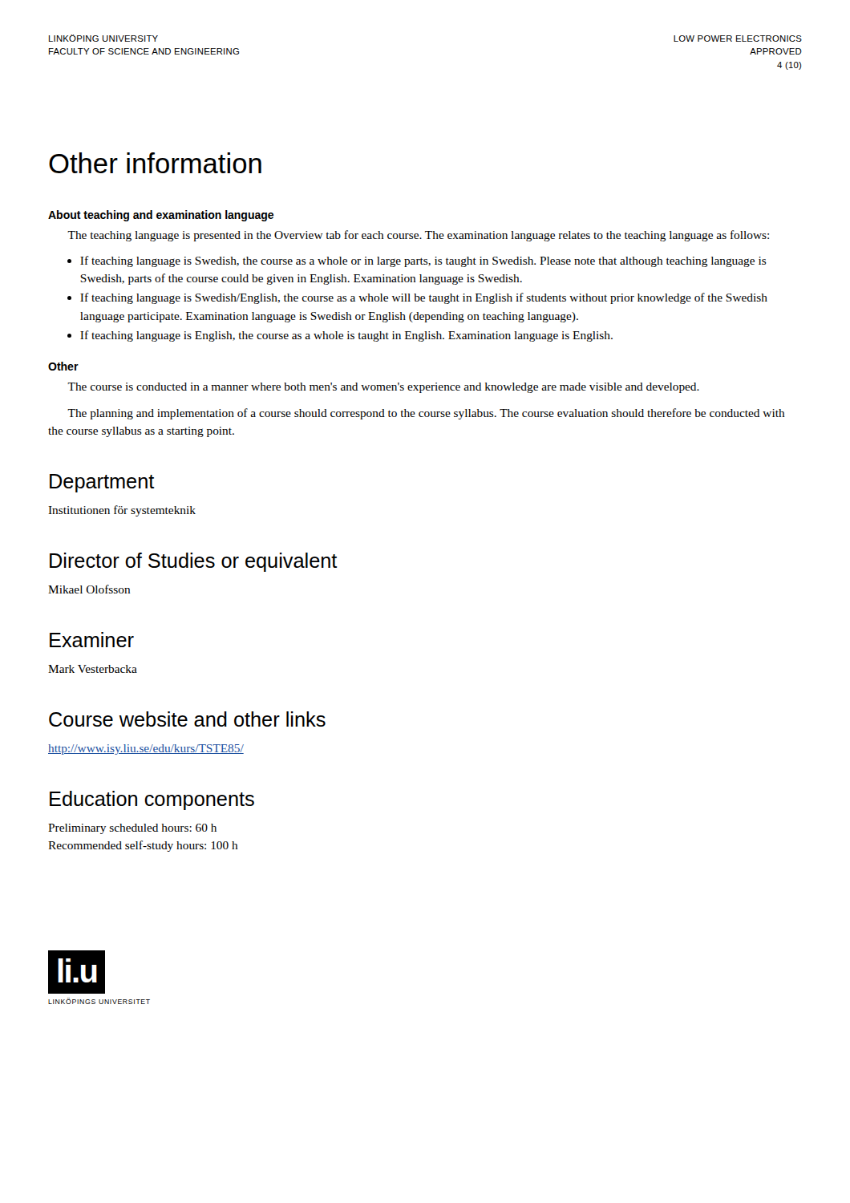LINKÖPING UNIVERSITY
FACULTY OF SCIENCE AND ENGINEERING
LOW POWER ELECTRONICS
APPROVED
4 (10)
Other information
About teaching and examination language
The teaching language is presented in the Overview tab for each course. The examination language relates to the teaching language as follows:
If teaching language is Swedish, the course as a whole or in large parts, is taught in Swedish. Please note that although teaching language is Swedish, parts of the course could be given in English. Examination language is Swedish.
If teaching language is Swedish/English, the course as a whole will be taught in English if students without prior knowledge of the Swedish language participate. Examination language is Swedish or English (depending on teaching language).
If teaching language is English, the course as a whole is taught in English. Examination language is English.
Other
The course is conducted in a manner where both men's and women's experience and knowledge are made visible and developed.
The planning and implementation of a course should correspond to the course syllabus. The course evaluation should therefore be conducted with the course syllabus as a starting point.
Department
Institutionen för systemteknik
Director of Studies or equivalent
Mikael Olofsson
Examiner
Mark Vesterbacka
Course website and other links
http://www.isy.liu.se/edu/kurs/TSTE85/
Education components
Preliminary scheduled hours: 60 h
Recommended self-study hours: 100 h
li.u
LINKÖPINGS UNIVERSITET